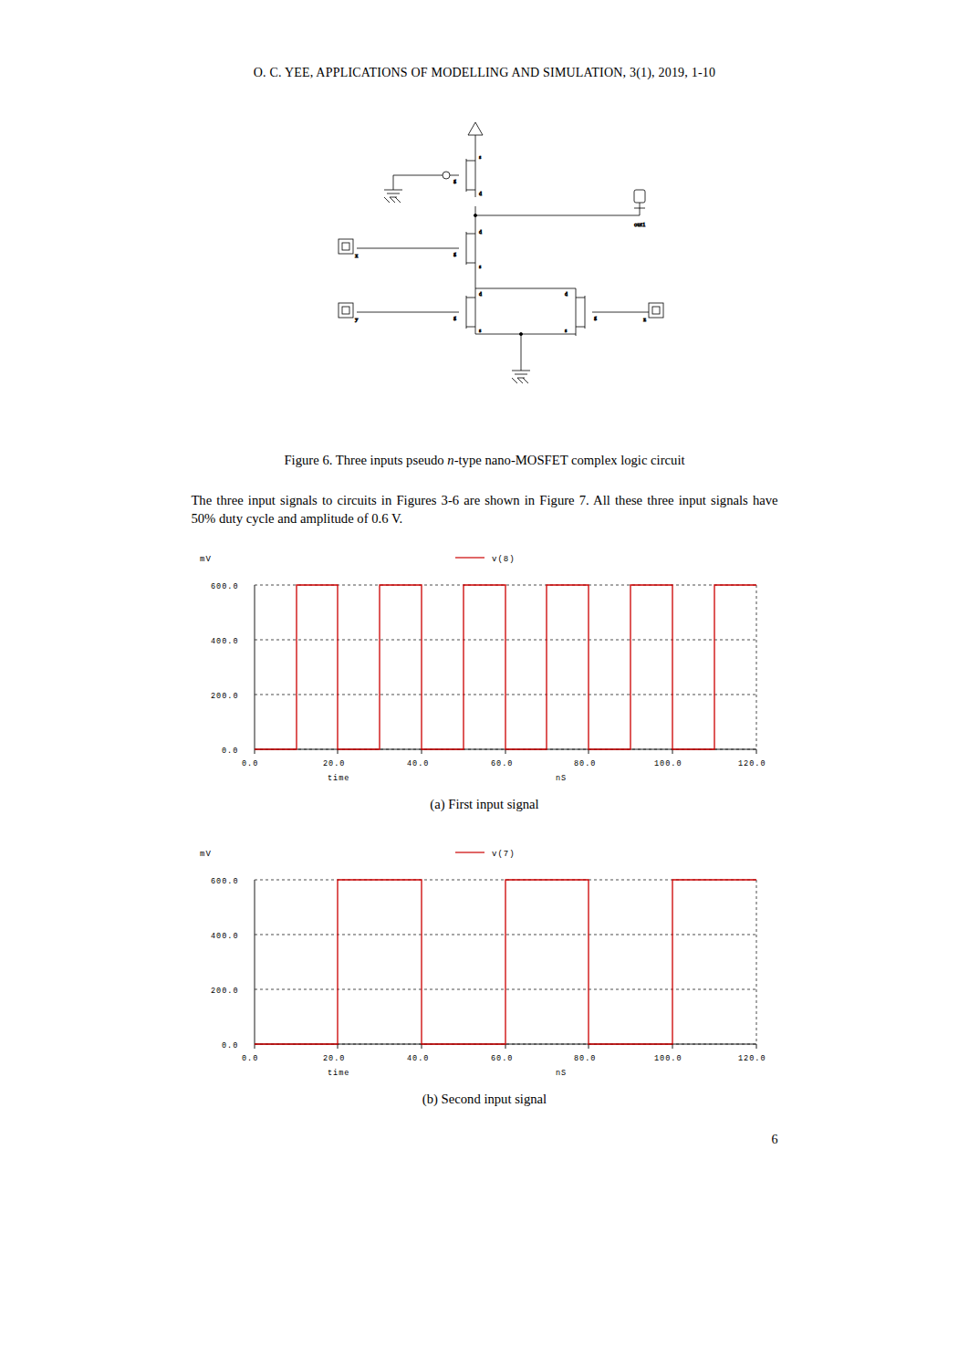O. C. YEE, APPLICATIONS OF MODELLING AND SIMULATION, 3(1), 2019, 1-10
s g d out1 d g s x d g s y d g s z
Figure 6. Three inputs pseudo n-type nano-MOSFET complex logic circuit
The three input signals to circuits in Figures 3-6 are shown in Figure 7. All these three input signals have 50% duty cycle and amplitude of 0.6 V.
mV v(8) 600.0 400.0 200.0 0.0 0.0 20.0 40.0 60.0 80.0 100.0 120.0 time nS
(a) First input signal
mV v(7) 600.0 400.0 200.0 0.0 0.0 20.0 40.0 60.0 80.0 100.0 120.0 time nS
(b) Second input signal
6